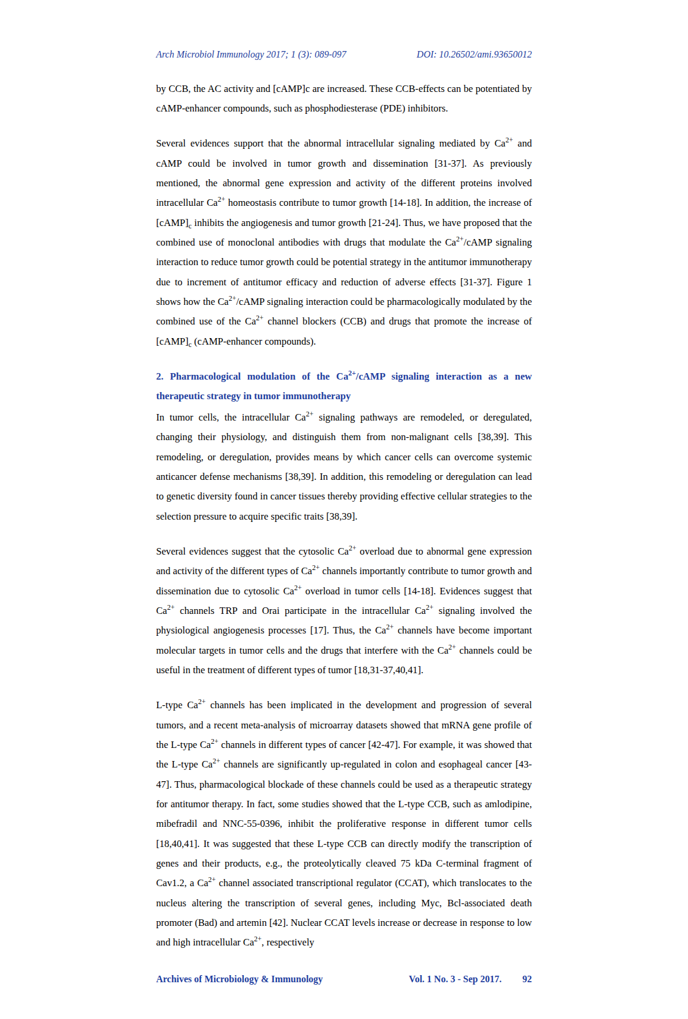Arch Microbiol Immunology 2017; 1 (3): 089-097
DOI: 10.26502/ami.93650012
by CCB, the AC activity and [cAMP]c are increased. These CCB-effects can be potentiated by cAMP-enhancer compounds, such as phosphodiesterase (PDE) inhibitors.
Several evidences support that the abnormal intracellular signaling mediated by Ca2+ and cAMP could be involved in tumor growth and dissemination [31-37]. As previously mentioned, the abnormal gene expression and activity of the different proteins involved intracellular Ca2+ homeostasis contribute to tumor growth [14-18]. In addition, the increase of [cAMP]c inhibits the angiogenesis and tumor growth [21-24]. Thus, we have proposed that the combined use of monoclonal antibodies with drugs that modulate the Ca2+/cAMP signaling interaction to reduce tumor growth could be potential strategy in the antitumor immunotherapy due to increment of antitumor efficacy and reduction of adverse effects [31-37]. Figure 1 shows how the Ca2+/cAMP signaling interaction could be pharmacologically modulated by the combined use of the Ca2+ channel blockers (CCB) and drugs that promote the increase of [cAMP]c (cAMP-enhancer compounds).
2. Pharmacological modulation of the Ca2+/cAMP signaling interaction as a new therapeutic strategy in tumor immunotherapy
In tumor cells, the intracellular Ca2+ signaling pathways are remodeled, or deregulated, changing their physiology, and distinguish them from non-malignant cells [38,39]. This remodeling, or deregulation, provides means by which cancer cells can overcome systemic anticancer defense mechanisms [38,39]. In addition, this remodeling or deregulation can lead to genetic diversity found in cancer tissues thereby providing effective cellular strategies to the selection pressure to acquire specific traits [38,39].
Several evidences suggest that the cytosolic Ca2+ overload due to abnormal gene expression and activity of the different types of Ca2+ channels importantly contribute to tumor growth and dissemination due to cytosolic Ca2+ overload in tumor cells [14-18]. Evidences suggest that Ca2+ channels TRP and Orai participate in the intracellular Ca2+ signaling involved the physiological angiogenesis processes [17]. Thus, the Ca2+ channels have become important molecular targets in tumor cells and the drugs that interfere with the Ca2+ channels could be useful in the treatment of different types of tumor [18,31-37,40,41].
L-type Ca2+ channels has been implicated in the development and progression of several tumors, and a recent meta-analysis of microarray datasets showed that mRNA gene profile of the L-type Ca2+ channels in different types of cancer [42-47]. For example, it was showed that the L-type Ca2+ channels are significantly up-regulated in colon and esophageal cancer [43-47]. Thus, pharmacological blockade of these channels could be used as a therapeutic strategy for antitumor therapy. In fact, some studies showed that the L-type CCB, such as amlodipine, mibefradil and NNC-55-0396, inhibit the proliferative response in different tumor cells [18,40,41]. It was suggested that these L-type CCB can directly modify the transcription of genes and their products, e.g., the proteolytically cleaved 75 kDa C-terminal fragment of Cav1.2, a Ca2+ channel associated transcriptional regulator (CCAT), which translocates to the nucleus altering the transcription of several genes, including Myc, Bcl-associated death promoter (Bad) and artemin [42]. Nuclear CCAT levels increase or decrease in response to low and high intracellular Ca2+, respectively
Archives of Microbiology & Immunology
Vol. 1 No. 3 - Sep 2017.
92